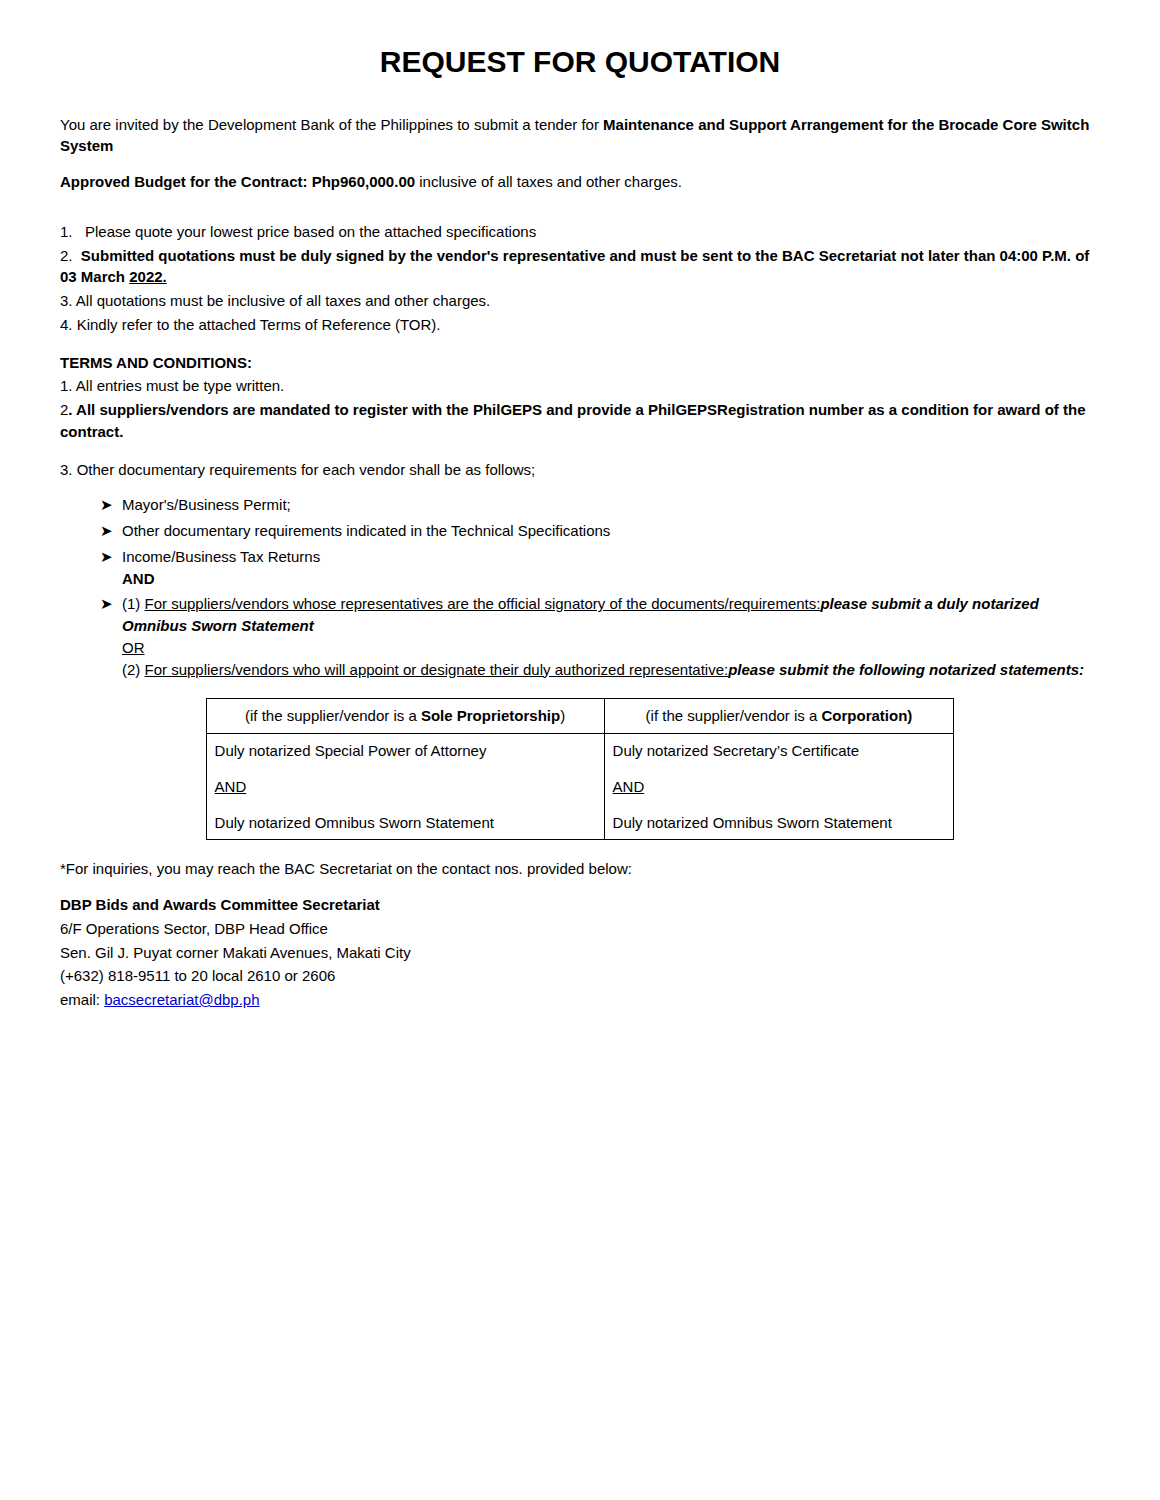REQUEST FOR QUOTATION
You are invited by the Development Bank of the Philippines to submit a tender for Maintenance and Support Arrangement for the Brocade Core Switch System
Approved Budget for the Contract: Php960,000.00 inclusive of all taxes and other charges.
1. Please quote your lowest price based on the attached specifications
2. Submitted quotations must be duly signed by the vendor's representative and must be sent to the BAC Secretariat not later than 04:00 P.M. of 03 March 2022.
3. All quotations must be inclusive of all taxes and other charges.
4. Kindly refer to the attached Terms of Reference (TOR).
TERMS AND CONDITIONS:
1. All entries must be type written.
2. All suppliers/vendors are mandated to register with the PhilGEPS and provide a PhilGEPSRegistration number as a condition for award of the contract.
3. Other documentary requirements for each vendor shall be as follows;
Mayor's/Business Permit;
Other documentary requirements indicated in the Technical Specifications
Income/Business Tax Returns
AND
(1) For suppliers/vendors whose representatives are the official signatory of the documents/requirements: please submit a duly notarized Omnibus Sworn Statement
OR
(2) For suppliers/vendors who will appoint or designate their duly authorized representative: please submit the following notarized statements:
| (if the supplier/vendor is a Sole Proprietorship ) | (if the supplier/vendor is a Corporation) |
| Duly notarized Special Power of Attorney AND Duly notarized Omnibus Sworn Statement | Duly notarized Secretary’s Certificate AND Duly notarized Omnibus Sworn Statement |
*For inquiries, you may reach the BAC Secretariat on the contact nos. provided below:
DBP Bids and Awards Committee Secretariat
6/F Operations Sector, DBP Head Office
Sen. Gil J. Puyat corner Makati Avenues, Makati City
(+632) 818-9511 to 20 local 2610 or 2606
email: bacsecretariat@dbp.ph